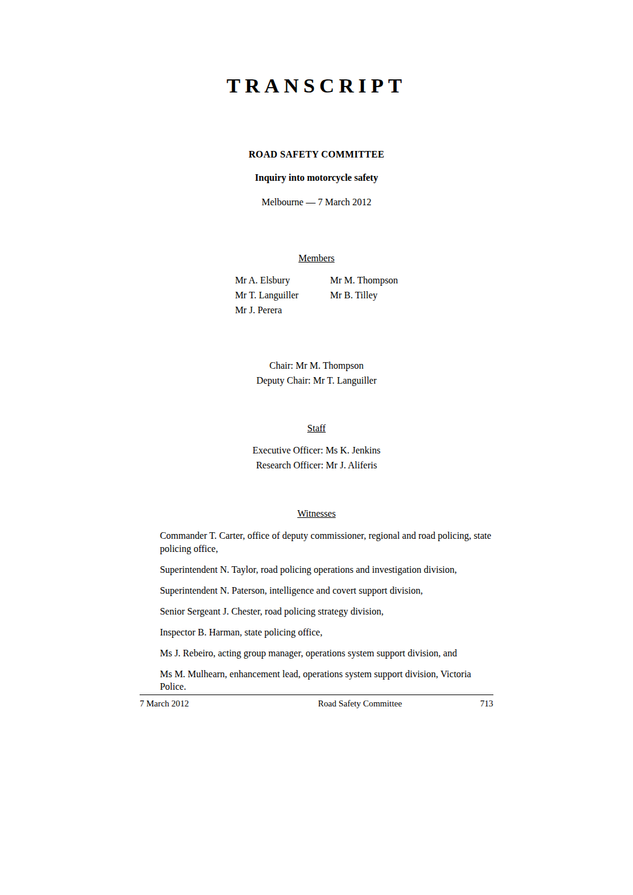TRANSCRIPT
ROAD SAFETY COMMITTEE
Inquiry into motorcycle safety
Melbourne — 7 March 2012
Members
| Mr A. Elsbury | Mr M. Thompson |
| Mr T. Languiller | Mr B. Tilley |
| Mr J. Perera | |
Chair: Mr M. Thompson
Deputy Chair: Mr T. Languiller
Staff
Executive Officer: Ms K. Jenkins
Research Officer: Mr J. Aliferis
Witnesses
Commander T. Carter, office of deputy commissioner, regional and road policing, state policing office,
Superintendent N. Taylor, road policing operations and investigation division,
Superintendent N. Paterson, intelligence and covert support division,
Senior Sergeant J. Chester, road policing strategy division,
Inspector B. Harman, state policing office,
Ms J. Rebeiro, acting group manager, operations system support division, and
Ms M. Mulhearn, enhancement lead, operations system support division, Victoria Police.
| 7 March 2012 | Road Safety Committee | 713 |